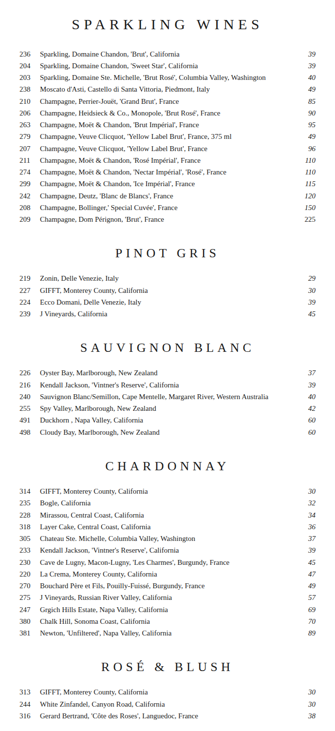Sparkling Wines
| 236 | Sparkling, Domaine Chandon, 'Brut', California | 39 |
| 204 | Sparkling, Domaine Chandon, 'Sweet Star', California | 39 |
| 203 | Sparkling, Domaine Ste. Michelle, 'Brut Rosé', Columbia Valley, Washington | 40 |
| 238 | Moscato d'Asti, Castello di Santa Vittoria, Piedmont, Italy | 49 |
| 210 | Champagne, Perrier-Jouët, 'Grand Brut', France | 85 |
| 206 | Champagne, Heidsieck & Co., Monopole, 'Brut Rosé', France | 90 |
| 263 | Champagne, Moët & Chandon, 'Brut Impérial', France | 95 |
| 279 | Champagne, Veuve Clicquot, 'Yellow Label Brut', France, 375 ml | 49 |
| 207 | Champagne, Veuve Clicquot, 'Yellow Label Brut', France | 96 |
| 211 | Champagne, Moët & Chandon, 'Rosé Impérial', France | 110 |
| 274 | Champagne, Moët & Chandon, 'Nectar Impérial', 'Rosé', France | 110 |
| 299 | Champagne, Moët & Chandon, 'Ice Impérial', France | 115 |
| 242 | Champagne, Deutz, 'Blanc de Blancs', France | 120 |
| 208 | Champagne, Bollinger,' Special Cuvée', France | 150 |
| 209 | Champagne, Dom Pérignon, 'Brut', France | 225 |
Pinot Gris
| 219 | Zonin, Delle Venezie, Italy | 29 |
| 227 | GIFFT, Monterey County, California | 30 |
| 224 | Ecco Domani, Delle Venezie, Italy | 39 |
| 239 | J Vineyards, California | 45 |
Sauvignon Blanc
| 226 | Oyster Bay, Marlborough, New Zealand | 37 |
| 216 | Kendall Jackson, 'Vintner's Reserve', California | 39 |
| 240 | Sauvignon Blanc/Semillon, Cape Mentelle, Margaret River, Western Australia | 40 |
| 255 | Spy Valley, Marlborough, New Zealand | 42 |
| 491 | Duckhorn , Napa Valley, California | 60 |
| 498 | Cloudy Bay, Marlborough, New Zealand | 60 |
Chardonnay
| 314 | GIFFT, Monterey County, California | 30 |
| 235 | Bogle, California | 32 |
| 228 | Mirassou, Central Coast, California | 34 |
| 318 | Layer Cake, Central Coast, California | 36 |
| 305 | Chateau Ste. Michelle, Columbia Valley, Washington | 37 |
| 233 | Kendall Jackson, 'Vintner's Reserve', California | 39 |
| 230 | Cave de Lugny, Macon-Lugny, 'Les Charmes', Burgundy, France | 45 |
| 220 | La Crema, Monterey County, California | 47 |
| 270 | Bouchard Père et Fils, Pouilly-Fuissé, Burgundy, France | 49 |
| 275 | J Vineyards, Russian River Valley, California | 57 |
| 247 | Grgich Hills Estate, Napa Valley, California | 69 |
| 380 | Chalk Hill, Sonoma Coast, California | 70 |
| 381 | Newton, 'Unfiltered', Napa Valley, California | 89 |
Rosé & Blush
| 313 | GIFFT, Monterey County, California | 30 |
| 244 | White Zinfandel, Canyon Road, California | 30 |
| 316 | Gerard Bertrand, 'Côte des Roses', Languedoc, France | 38 |